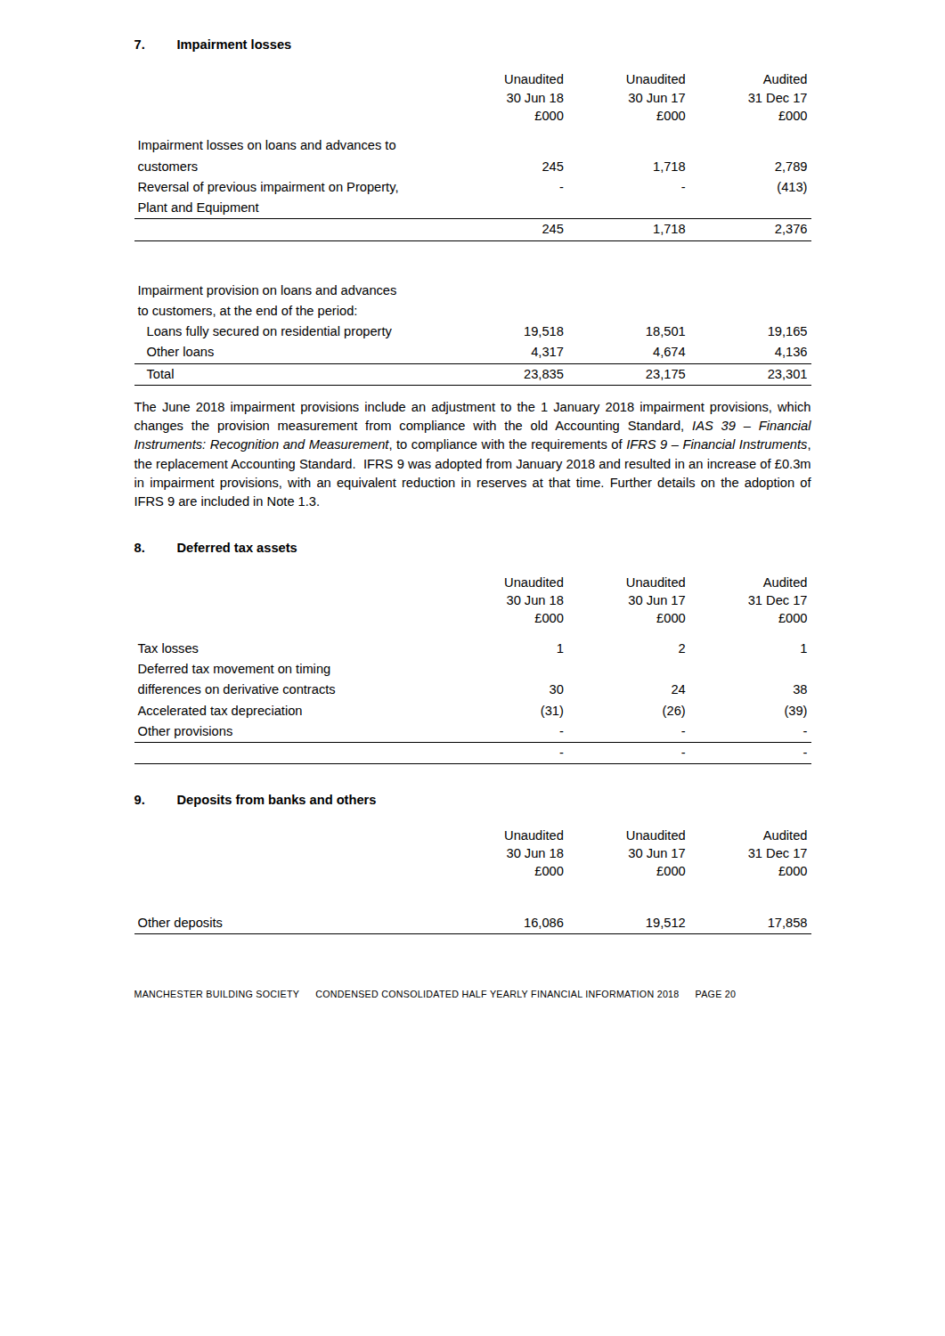7. Impairment losses
| | Unaudited | Unaudited | Audited |
| --- | --- | --- | --- |
| | 30 Jun 18 | 30 Jun 17 | 31 Dec 17 |
| | £000 | £000 | £000 |
| Impairment losses on loans and advances to | | | |
| customers | 245 | 1,718 | 2,789 |
| Reversal of previous impairment on Property, | - | - | (413) |
| Plant and Equipment | | | |
| | 245 | 1,718 | 2,376 |
| Impairment provision on loans and advances | | | |
| to customers, at the end of the period: | | | |
| Loans fully secured on residential property | 19,518 | 18,501 | 19,165 |
| Other loans | 4,317 | 4,674 | 4,136 |
| Total | 23,835 | 23,175 | 23,301 |
The June 2018 impairment provisions include an adjustment to the 1 January 2018 impairment provisions, which changes the provision measurement from compliance with the old Accounting Standard, IAS 39 – Financial Instruments: Recognition and Measurement, to compliance with the requirements of IFRS 9 – Financial Instruments, the replacement Accounting Standard. IFRS 9 was adopted from January 2018 and resulted in an increase of £0.3m in impairment provisions, with an equivalent reduction in reserves at that time. Further details on the adoption of IFRS 9 are included in Note 1.3.
8. Deferred tax assets
| | Unaudited | Unaudited | Audited |
| --- | --- | --- | --- |
| | 30 Jun 18 | 30 Jun 17 | 31 Dec 17 |
| | £000 | £000 | £000 |
| Tax losses | 1 | 2 | 1 |
| Deferred tax movement on timing | | | |
| differences on derivative contracts | 30 | 24 | 38 |
| Accelerated tax depreciation | (31) | (26) | (39) |
| Other provisions | - | - | - |
| | - | - | - |
9. Deposits from banks and others
| | Unaudited | Unaudited | Audited |
| --- | --- | --- | --- |
| | 30 Jun 18 | 30 Jun 17 | 31 Dec 17 |
| | £000 | £000 | £000 |
| Other deposits | 16,086 | 19,512 | 17,858 |
MANCHESTER BUILDING SOCIETY CONDENSED CONSOLIDATED HALF YEARLY FINANCIAL INFORMATION 2018PAGE 20